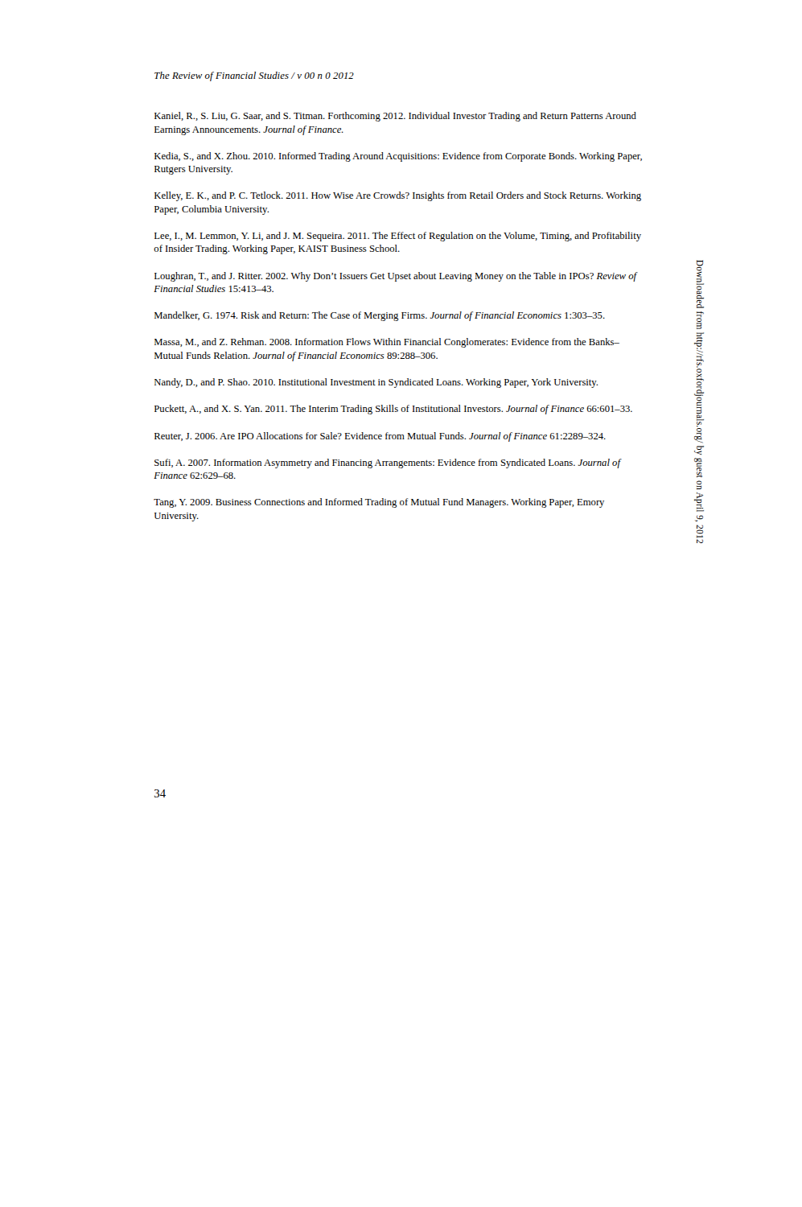The Review of Financial Studies / v 00 n 0 2012
Kaniel, R., S. Liu, G. Saar, and S. Titman. Forthcoming 2012. Individual Investor Trading and Return Patterns Around Earnings Announcements. Journal of Finance.
Kedia, S., and X. Zhou. 2010. Informed Trading Around Acquisitions: Evidence from Corporate Bonds. Working Paper, Rutgers University.
Kelley, E. K., and P. C. Tetlock. 2011. How Wise Are Crowds? Insights from Retail Orders and Stock Returns. Working Paper, Columbia University.
Lee, I., M. Lemmon, Y. Li, and J. M. Sequeira. 2011. The Effect of Regulation on the Volume, Timing, and Profitability of Insider Trading. Working Paper, KAIST Business School.
Loughran, T., and J. Ritter. 2002. Why Don’t Issuers Get Upset about Leaving Money on the Table in IPOs? Review of Financial Studies 15:413–43.
Mandelker, G. 1974. Risk and Return: The Case of Merging Firms. Journal of Financial Economics 1:303–35.
Massa, M., and Z. Rehman. 2008. Information Flows Within Financial Conglomerates: Evidence from the Banks–Mutual Funds Relation. Journal of Financial Economics 89:288–306.
Nandy, D., and P. Shao. 2010. Institutional Investment in Syndicated Loans. Working Paper, York University.
Puckett, A., and X. S. Yan. 2011. The Interim Trading Skills of Institutional Investors. Journal of Finance 66:601–33.
Reuter, J. 2006. Are IPO Allocations for Sale? Evidence from Mutual Funds. Journal of Finance 61:2289–324.
Sufi, A. 2007. Information Asymmetry and Financing Arrangements: Evidence from Syndicated Loans. Journal of Finance 62:629–68.
Tang, Y. 2009. Business Connections and Informed Trading of Mutual Fund Managers. Working Paper, Emory University.
Downloaded from http://rfs.oxfordjournals.org/ by guest on April 9, 2012
34